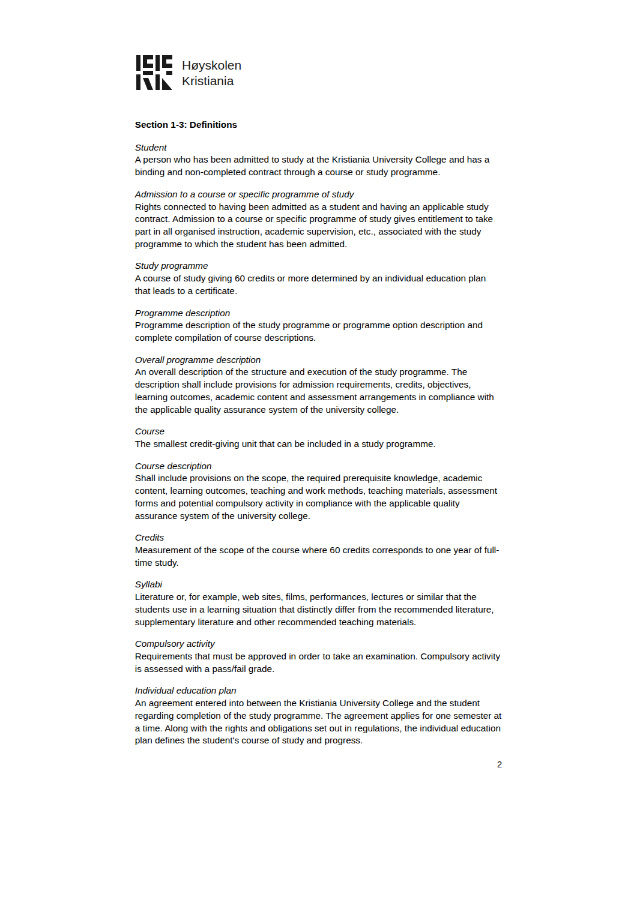Høyskolen Kristiania
Section 1-3: Definitions
Student
A person who has been admitted to study at the Kristiania University College and has a binding and non-completed contract through a course or study programme.
Admission to a course or specific programme of study
Rights connected to having been admitted as a student and having an applicable study contract. Admission to a course or specific programme of study gives entitlement to take part in all organised instruction, academic supervision, etc., associated with the study programme to which the student has been admitted.
Study programme
A course of study giving 60 credits or more determined by an individual education plan that leads to a certificate.
Programme description
Programme description of the study programme or programme option description and complete compilation of course descriptions.
Overall programme description
An overall description of the structure and execution of the study programme. The description shall include provisions for admission requirements, credits, objectives, learning outcomes, academic content and assessment arrangements in compliance with the applicable quality assurance system of the university college.
Course
The smallest credit-giving unit that can be included in a study programme.
Course description
Shall include provisions on the scope, the required prerequisite knowledge, academic content, learning outcomes, teaching and work methods, teaching materials, assessment forms and potential compulsory activity in compliance with the applicable quality assurance system of the university college.
Credits
Measurement of the scope of the course where 60 credits corresponds to one year of full-time study.
Syllabi
Literature or, for example, web sites, films, performances, lectures or similar that the students use in a learning situation that distinctly differ from the recommended literature, supplementary literature and other recommended teaching materials.
Compulsory activity
Requirements that must be approved in order to take an examination. Compulsory activity is assessed with a pass/fail grade.
Individual education plan
An agreement entered into between the Kristiania University College and the student regarding completion of the study programme. The agreement applies for one semester at a time. Along with the rights and obligations set out in regulations, the individual education plan defines the student's course of study and progress.
2